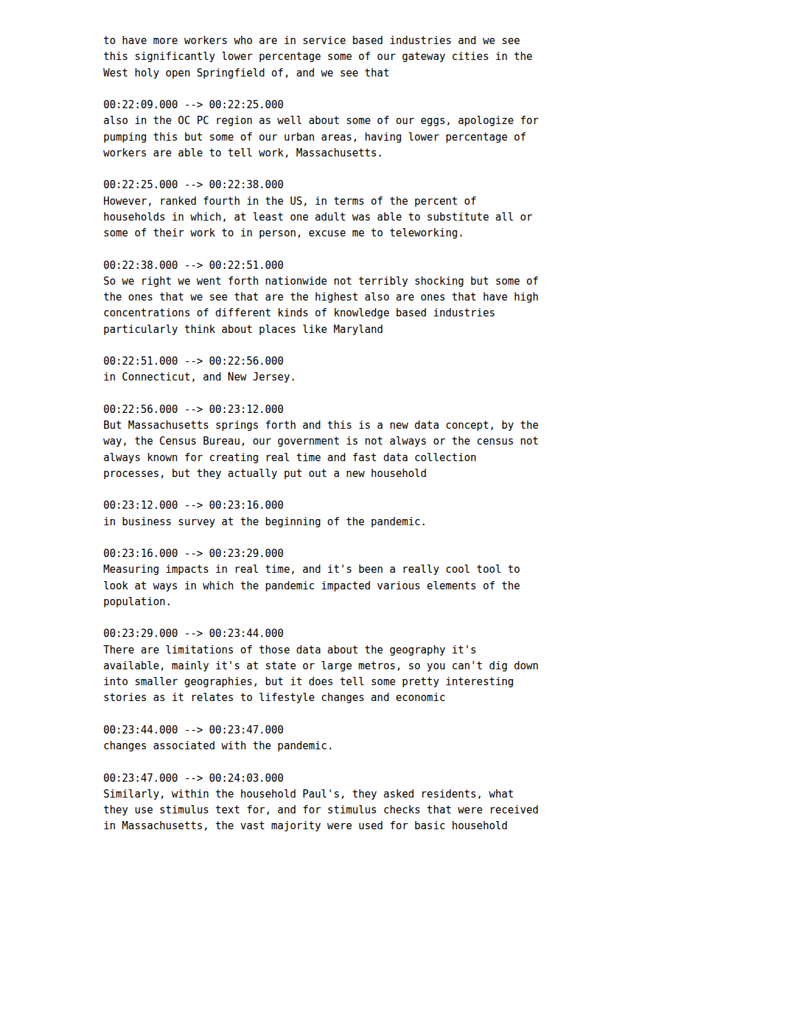to have more workers who are in service based industries and we see this significantly lower percentage some of our gateway cities in the West holy open Springfield of, and we see that
00:22:09.000 --> 00:22:25.000
also in the OC PC region as well about some of our eggs, apologize for pumping this but some of our urban areas, having lower percentage of workers are able to tell work, Massachusetts.
00:22:25.000 --> 00:22:38.000
However, ranked fourth in the US, in terms of the percent of households in which, at least one adult was able to substitute all or some of their work to in person, excuse me to teleworking.
00:22:38.000 --> 00:22:51.000
So we right we went forth nationwide not terribly shocking but some of the ones that we see that are the highest also are ones that have high concentrations of different kinds of knowledge based industries particularly think about places like Maryland
00:22:51.000 --> 00:22:56.000
in Connecticut, and New Jersey.
00:22:56.000 --> 00:23:12.000
But Massachusetts springs forth and this is a new data concept, by the way, the Census Bureau, our government is not always or the census not always known for creating real time and fast data collection processes, but they actually put out a new household
00:23:12.000 --> 00:23:16.000
in business survey at the beginning of the pandemic.
00:23:16.000 --> 00:23:29.000
Measuring impacts in real time, and it's been a really cool tool to look at ways in which the pandemic impacted various elements of the population.
00:23:29.000 --> 00:23:44.000
There are limitations of those data about the geography it's available, mainly it's at state or large metros, so you can't dig down into smaller geographies, but it does tell some pretty interesting stories as it relates to lifestyle changes and economic
00:23:44.000 --> 00:23:47.000
changes associated with the pandemic.
00:23:47.000 --> 00:24:03.000
Similarly, within the household Paul's, they asked residents, what they use stimulus text for, and for stimulus checks that were received in Massachusetts, the vast majority were used for basic household